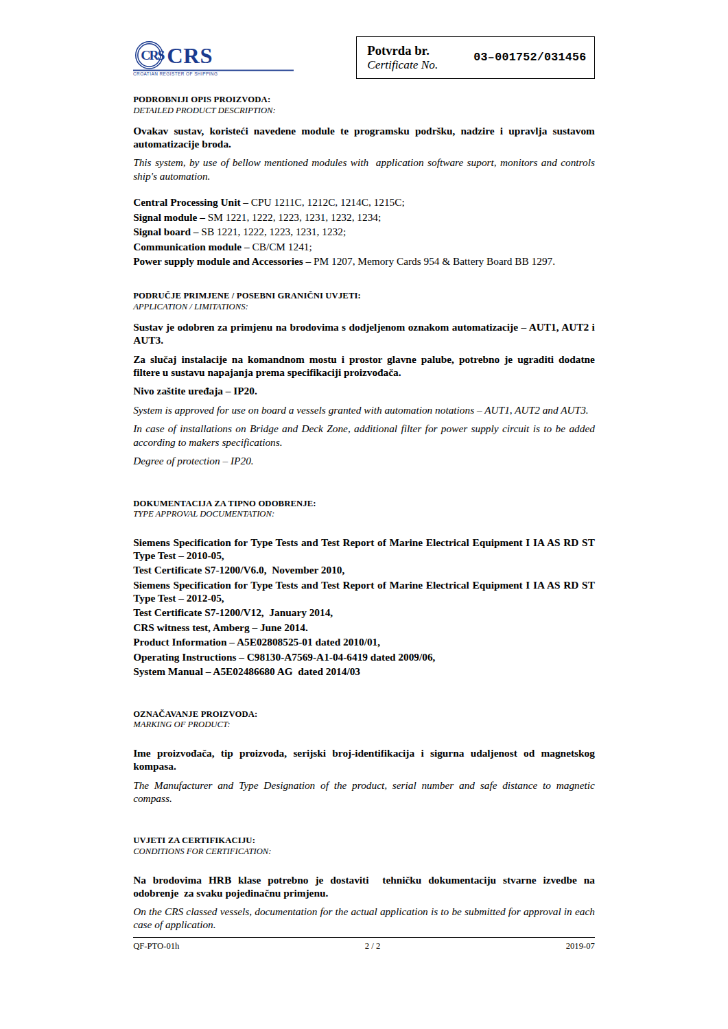C R S CRS CROATIAN REGISTER OF SHIPPING
Potvrda br.
Certificate No.
03–001752/031456
PODROBNIJI OPIS PROIZVODA:
DETAILED PRODUCT DESCRIPTION:
Ovakav sustav, koristeći navedene module te programsku podršku, nadzire i upravlja sustavom automatizacije broda.
This system, by use of bellow mentioned modules with application software suport, monitors and controls ship's automation.
Central Processing Unit – CPU 1211C, 1212C, 1214C, 1215C;
Signal module – SM 1221, 1222, 1223, 1231, 1232, 1234;
Signal board – SB 1221, 1222, 1223, 1231, 1232;
Communication module – CB/CM 1241;
Power supply module and Accessories – PM 1207, Memory Cards 954 & Battery Board BB 1297.
PODRUČJE PRIMJENE / POSEBNI GRANIČNI UVJETI:
APPLICATION / LIMITATIONS:
Sustav je odobren za primjenu na brodovima s dodjeljenom oznakom automatizacije – AUT1, AUT2 i AUT3.
Za slučaj instalacije na komandnom mostu i prostor glavne palube, potrebno je ugraditi dodatne filtere u sustavu napajanja prema specifikaciji proizvođača.
Nivo zaštite uređaja – IP20.
System is approved for use on board a vessels granted with automation notations – AUT1, AUT2 and AUT3.
In case of installations on Bridge and Deck Zone, additional filter for power supply circuit is to be added according to makers specifications.
Degree of protection – IP20.
DOKUMENTACIJA ZA TIPNO ODOBRENJE:
TYPE APPROVAL DOCUMENTATION:
Siemens Specification for Type Tests and Test Report of Marine Electrical Equipment I IA AS RD ST Type Test – 2010-05,
Test Certificate S7-1200/V6.0, November 2010,
Siemens Specification for Type Tests and Test Report of Marine Electrical Equipment I IA AS RD ST Type Test – 2012-05,
Test Certificate S7-1200/V12, January 2014,
CRS witness test, Amberg – June 2014.
Product Information – A5E02808525-01 dated 2010/01,
Operating Instructions – C98130-A7569-A1-04-6419 dated 2009/06,
System Manual – A5E02486680 AG dated 2014/03
OZNAČAVANJE PROIZVODA:
MARKING OF PRODUCT:
Ime proizvođača, tip proizvoda, serijski broj-identifikacija i sigurna udaljenost od magnetskog kompasa.
The Manufacturer and Type Designation of the product, serial number and safe distance to magnetic compass.
UVJETI ZA CERTIFIKACIJU:
CONDITIONS FOR CERTIFICATION:
Na brodovima HRB klase potrebno je dostaviti tehničku dokumentaciju stvarne izvedbe na odobrenje za svaku pojedinačnu primjenu.
On the CRS classed vessels, documentation for the actual application is to be submitted for approval in each case of application.
QF-PTO-01h
2 / 2
2019-07